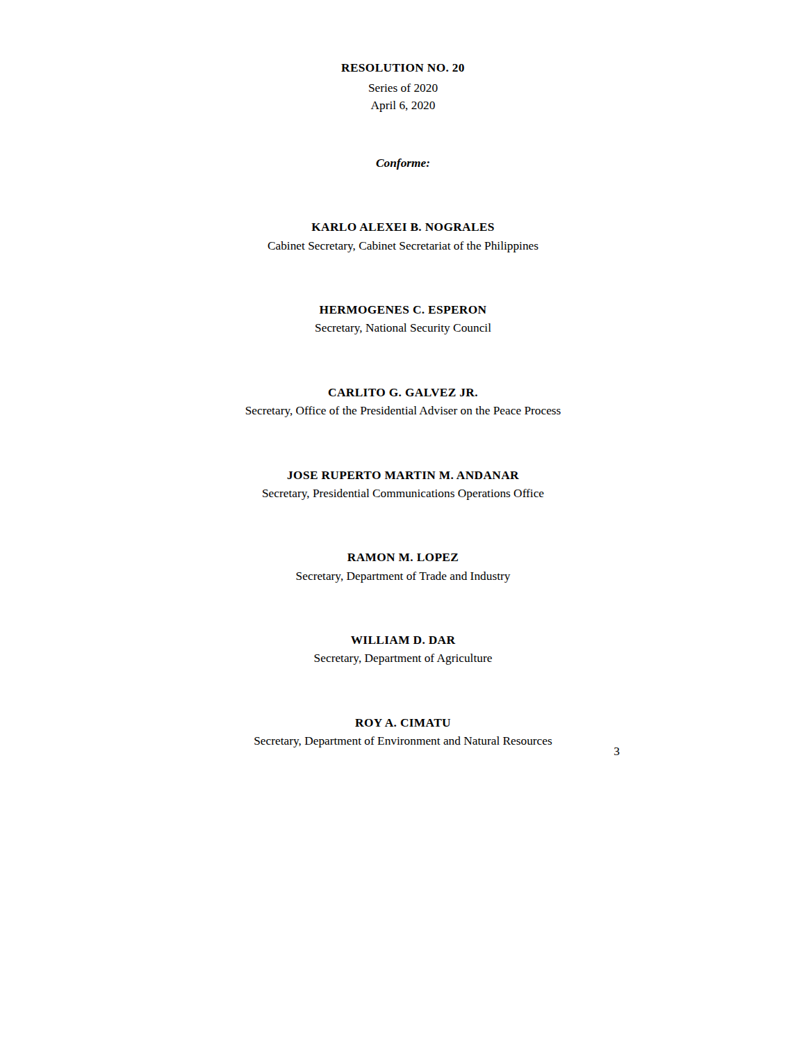RESOLUTION NO. 20
Series of 2020
April 6, 2020
Conforme:
KARLO ALEXEI B. NOGRALES
Cabinet Secretary, Cabinet Secretariat of the Philippines
HERMOGENES C. ESPERON
Secretary, National Security Council
CARLITO G. GALVEZ JR.
Secretary, Office of the Presidential Adviser on the Peace Process
JOSE RUPERTO MARTIN M. ANDANAR
Secretary, Presidential Communications Operations Office
RAMON M. LOPEZ
Secretary, Department of Trade and Industry
WILLIAM D. DAR
Secretary, Department of Agriculture
ROY A. CIMATU
Secretary, Department of Environment and Natural Resources
3